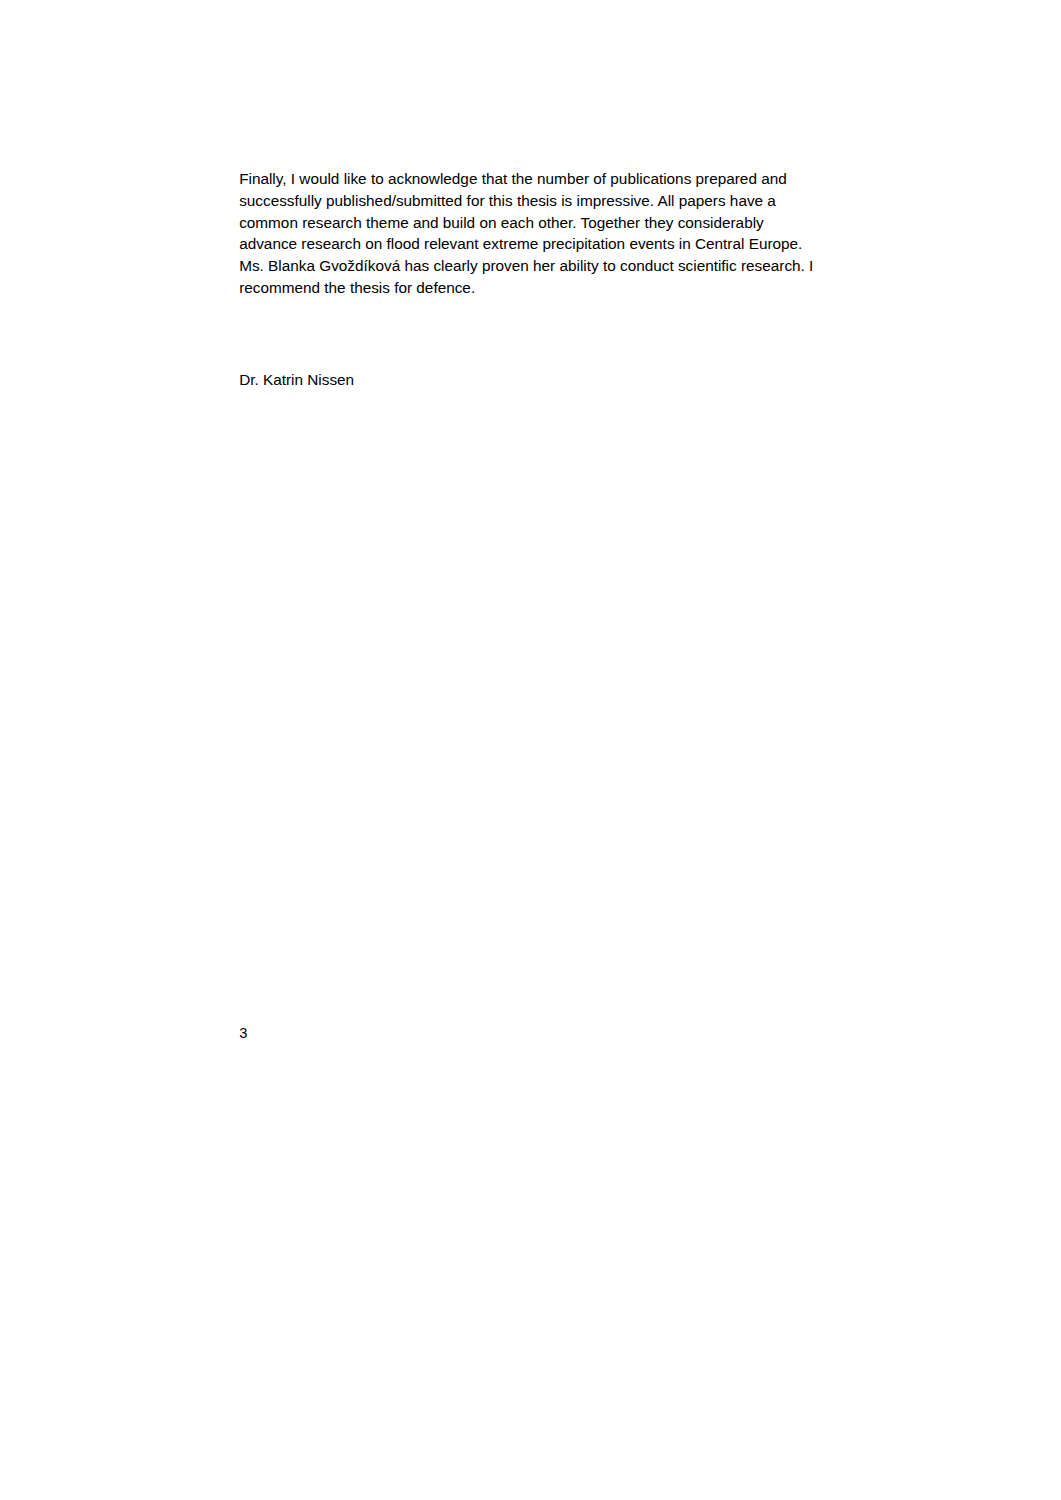Finally, I would like to acknowledge that the number of publications prepared and successfully published/submitted for this thesis is impressive. All papers have a common research theme and build on each other. Together they considerably advance research on flood relevant extreme precipitation events in Central Europe. Ms. Blanka Gvoždíková has clearly proven her ability to conduct scientific research. I recommend the thesis for defence.
Dr. Katrin Nissen
3